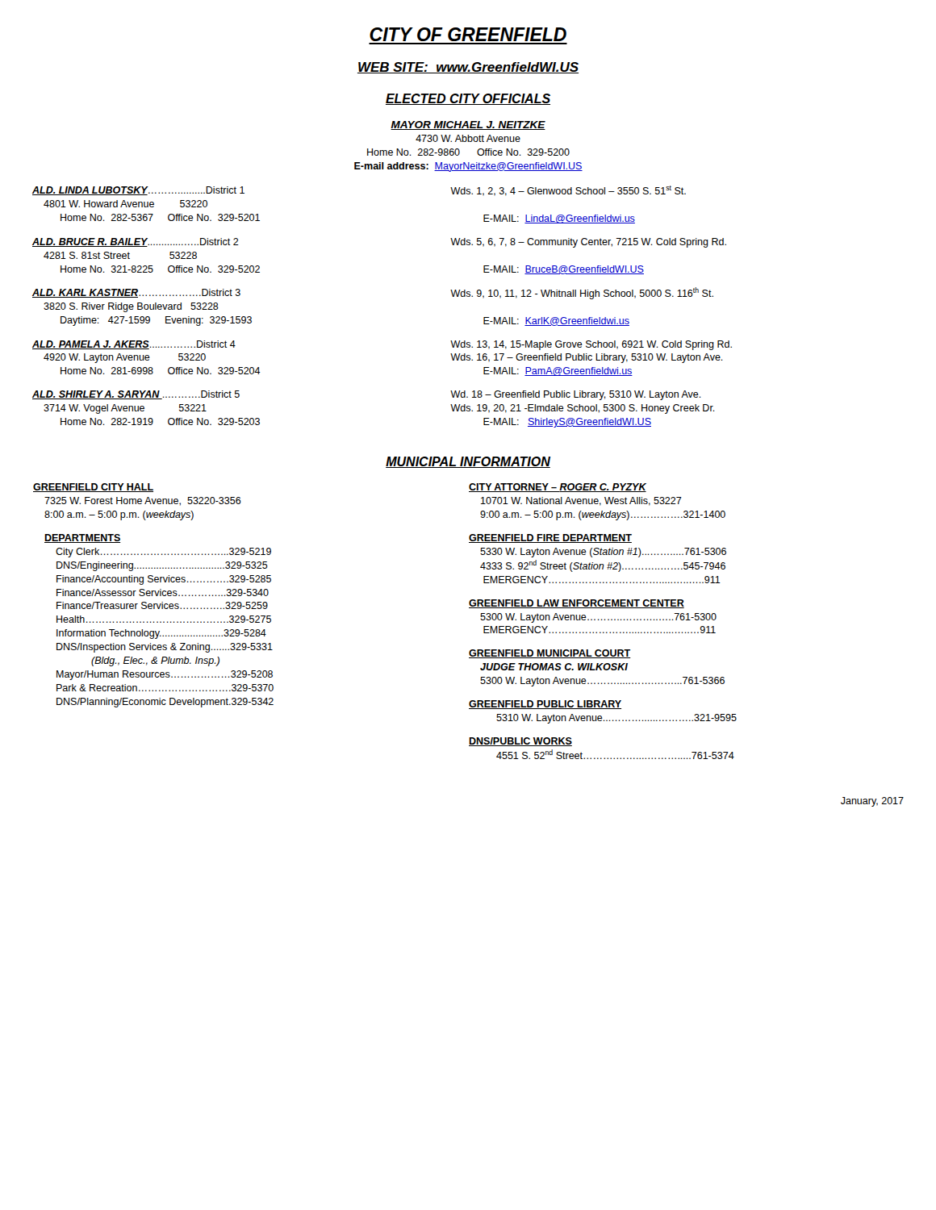CITY OF GREENFIELD
WEB SITE: www.GreenfieldWI.US
ELECTED CITY OFFICIALS
MAYOR MICHAEL J. NEITZKE
4730 W. Abbott Avenue
Home No. 282-9860 Office No. 329-5200
E-mail address: MayorNeitzke@GreenfieldWI.US
| ALD. LINDA LUBOTSKY ………..........District 1 4801 W. Howard Avenue 53220 Home No. 282-5367 Office No. 329-5201 | Wds. 1, 2, 3, 4 – Glenwood School – 3550 S. 51 st St. E-MAIL: LindaL@Greenfieldwi.us |
| ALD. BRUCE R. BAILEY .............…..District 2 4281 S. 81st Street 53228 Home No. 321-8225 Office No. 329-5202 | Wds. 5, 6, 7, 8 – Community Center, 7215 W. Cold Spring Rd. E-MAIL: BruceB@GreenfieldWI.US |
| ALD. KARL KASTNER ……………….District 3 3820 S. River Ridge Boulevard 53228 Daytime: 427-1599 Evening: 329-1593 | Wds. 9, 10, 11, 12 - Whitnall High School, 5000 S. 116 th St. E-MAIL: KarlK@Greenfieldwi.us |
| ALD. PAMELA J. AKERS .....……….District 4 4920 W. Layton Avenue 53220 Home No. 281-6998 Office No. 329-5204 | Wds. 13, 14, 15-Maple Grove School, 6921 W. Cold Spring Rd. Wds. 16, 17 – Greenfield Public Library, 5310 W. Layton Ave. E-MAIL: PamA@Greenfieldwi.us |
| ALD. SHIRLEY A. SARYAN ..……….District 5 3714 W. Vogel Avenue 53221 Home No. 282-1919 Office No. 329-5203 | Wd. 18 – Greenfield Public Library, 5310 W. Layton Ave. Wds. 19, 20, 21 -Elmdale School, 5300 S. Honey Creek Dr. E-MAIL: ShirleyS@GreenfieldWI.US |
MUNICIPAL INFORMATION
| GREENFIELD CITY HALL 7325 W. Forest Home Avenue, 53220-3356 8:00 a.m. – 5:00 p.m. ( weekdays ) DEPARTMENTS City Clerk………………………………...329-5219 DNS/Engineering................….............329-5325 Finance/Accounting Services………….329-5285 Finance/Assessor Services…………...329-5340 Finance/Treasurer Services…………..329-5259 Health…………………………………….329-5275 Information Technology.......................329-5284 DNS/Inspection Services & Zoning.......329-5331 (Bldg., Elec., & Plumb. Insp.) Mayor/Human Resources………………329-5208 Park & Recreation……………………….329-5370 DNS/Planning/Economic Development.329-5342 | CITY ATTORNEY – ROGER C. PYZYK 10701 W. National Avenue, West Allis, 53227 9:00 a.m. – 5:00 p.m. ( weekdays )…………….321-1400 GREENFIELD FIRE DEPARTMENT 5330 W. Layton Avenue ( Station #1 )...…….....761-5306 4333 S. 92 nd Street ( Station #2 ).………..…….545-7946 EMERGENCY…………………………….....…..…..911 GREENFIELD LAW ENFORCEMENT CENTER 5300 W. Layton Avenue………..………..…..761-5300 EMERGENCY…………………….....……....…..…911 GREENFIELD MUNICIPAL COURT JUDGE THOMAS C. WILKOSKI 5300 W. Layton Avenue……….....…….……...761-5366 GREENFIELD PUBLIC LIBRARY 5310 W. Layton Avenue...………......………..321-9595 DNS/PUBLIC WORKS 4551 S. 52 nd Street……….……....……….....761-5374 |
January, 2017